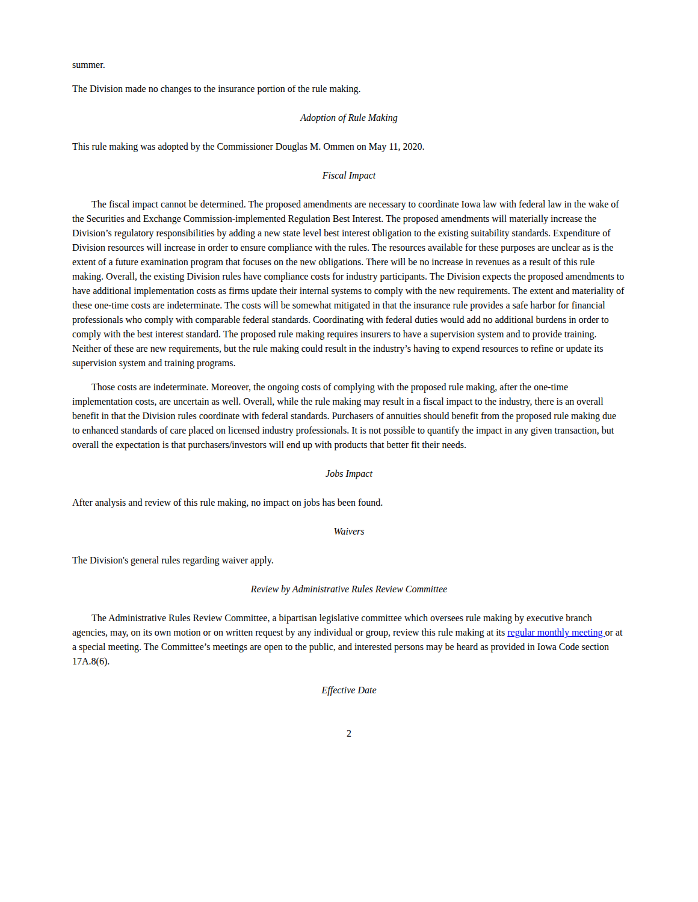summer.
The Division made no changes to the insurance portion of the rule making.
Adoption of Rule Making
This rule making was adopted by the Commissioner Douglas M. Ommen on May 11, 2020.
Fiscal Impact
The fiscal impact cannot be determined. The proposed amendments are necessary to coordinate Iowa law with federal law in the wake of the Securities and Exchange Commission-implemented Regulation Best Interest. The proposed amendments will materially increase the Division’s regulatory responsibilities by adding a new state level best interest obligation to the existing suitability standards. Expenditure of Division resources will increase in order to ensure compliance with the rules. The resources available for these purposes are unclear as is the extent of a future examination program that focuses on the new obligations. There will be no increase in revenues as a result of this rule making. Overall, the existing Division rules have compliance costs for industry participants. The Division expects the proposed amendments to have additional implementation costs as firms update their internal systems to comply with the new requirements. The extent and materiality of these one-time costs are indeterminate. The costs will be somewhat mitigated in that the insurance rule provides a safe harbor for financial professionals who comply with comparable federal standards. Coordinating with federal duties would add no additional burdens in order to comply with the best interest standard. The proposed rule making requires insurers to have a supervision system and to provide training. Neither of these are new requirements, but the rule making could result in the industry’s having to expend resources to refine or update its supervision system and training programs.
Those costs are indeterminate. Moreover, the ongoing costs of complying with the proposed rule making, after the one-time implementation costs, are uncertain as well. Overall, while the rule making may result in a fiscal impact to the industry, there is an overall benefit in that the Division rules coordinate with federal standards. Purchasers of annuities should benefit from the proposed rule making due to enhanced standards of care placed on licensed industry professionals. It is not possible to quantify the impact in any given transaction, but overall the expectation is that purchasers/investors will end up with products that better fit their needs.
Jobs Impact
After analysis and review of this rule making, no impact on jobs has been found.
Waivers
The Division's general rules regarding waiver apply.
Review by Administrative Rules Review Committee
The Administrative Rules Review Committee, a bipartisan legislative committee which oversees rule making by executive branch agencies, may, on its own motion or on written request by any individual or group, review this rule making at its regular monthly meeting or at a special meeting. The Committee’s meetings are open to the public, and interested persons may be heard as provided in Iowa Code section 17A.8(6).
Effective Date
2